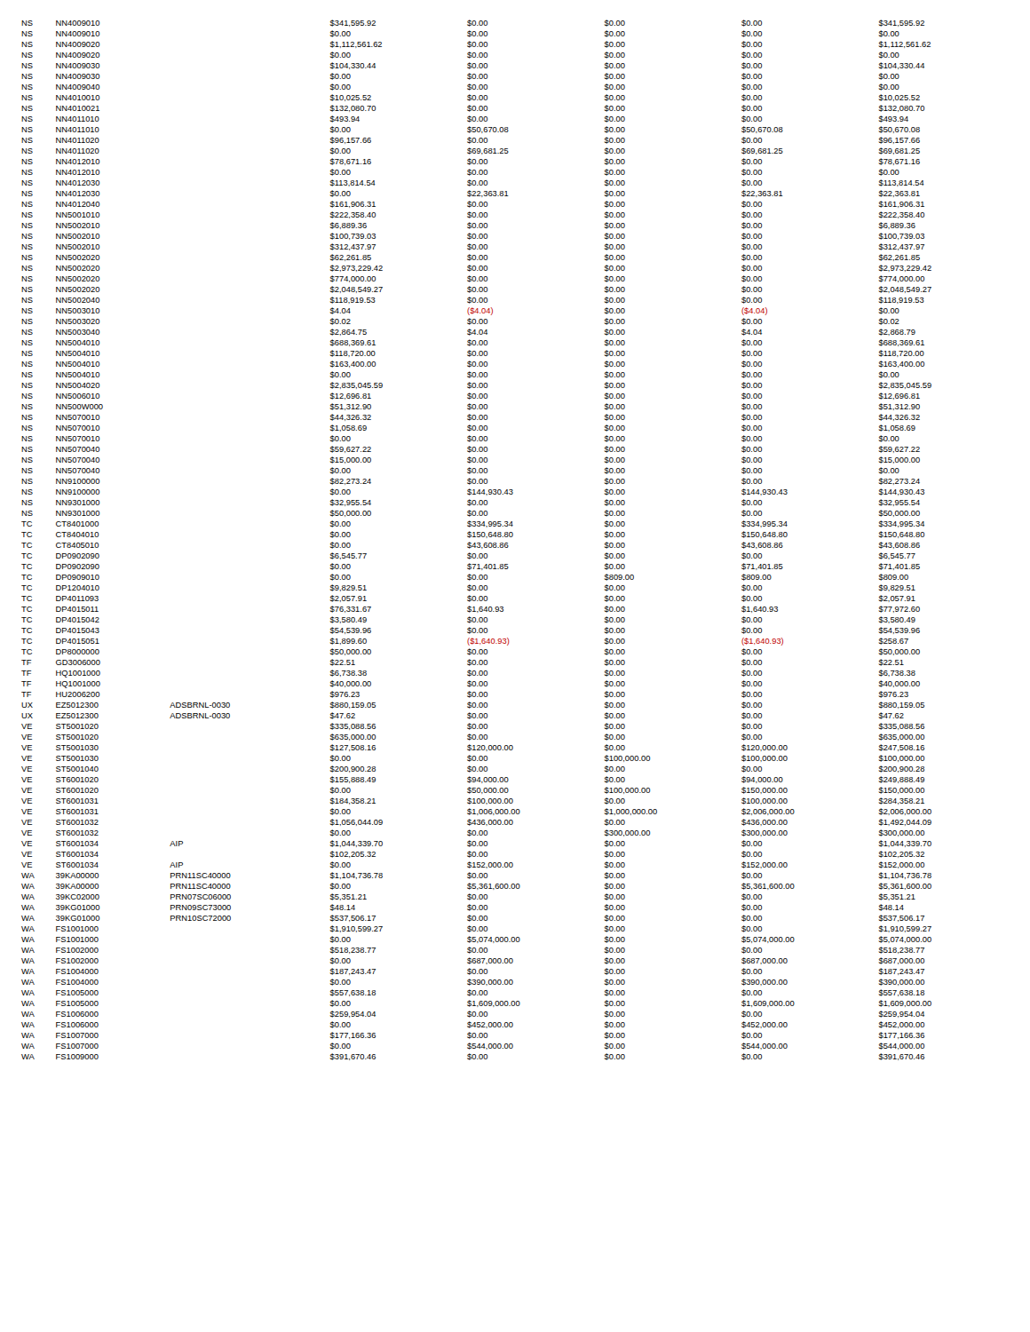| NS | NN4009010 | | $341,595.92 | $0.00 | $0.00 | $0.00 | $341,595.92 |
| NS | NN4009010 | | $0.00 | $0.00 | $0.00 | $0.00 | $0.00 |
| NS | NN4009020 | | $1,112,561.62 | $0.00 | $0.00 | $0.00 | $1,112,561.62 |
| NS | NN4009020 | | $0.00 | $0.00 | $0.00 | $0.00 | $0.00 |
| NS | NN4009030 | | $104,330.44 | $0.00 | $0.00 | $0.00 | $104,330.44 |
| NS | NN4009030 | | $0.00 | $0.00 | $0.00 | $0.00 | $0.00 |
| NS | NN4009040 | | $0.00 | $0.00 | $0.00 | $0.00 | $0.00 |
| NS | NN4010010 | | $10,025.52 | $0.00 | $0.00 | $0.00 | $10,025.52 |
| NS | NN4010021 | | $132,080.70 | $0.00 | $0.00 | $0.00 | $132,080.70 |
| NS | NN4011010 | | $493.94 | $0.00 | $0.00 | $0.00 | $493.94 |
| NS | NN4011010 | | $0.00 | $50,670.08 | $0.00 | $50,670.08 | $50,670.08 |
| NS | NN4011020 | | $96,157.66 | $0.00 | $0.00 | $0.00 | $96,157.66 |
| NS | NN4011020 | | $0.00 | $69,681.25 | $0.00 | $69,681.25 | $69,681.25 |
| NS | NN4012010 | | $78,671.16 | $0.00 | $0.00 | $0.00 | $78,671.16 |
| NS | NN4012010 | | $0.00 | $0.00 | $0.00 | $0.00 | $0.00 |
| NS | NN4012030 | | $113,814.54 | $0.00 | $0.00 | $0.00 | $113,814.54 |
| NS | NN4012030 | | $0.00 | $22,363.81 | $0.00 | $22,363.81 | $22,363.81 |
| NS | NN4012040 | | $161,906.31 | $0.00 | $0.00 | $0.00 | $161,906.31 |
| NS | NN5001010 | | $222,358.40 | $0.00 | $0.00 | $0.00 | $222,358.40 |
| NS | NN5002010 | | $6,889.36 | $0.00 | $0.00 | $0.00 | $6,889.36 |
| NS | NN5002010 | | $100,739.03 | $0.00 | $0.00 | $0.00 | $100,739.03 |
| NS | NN5002010 | | $312,437.97 | $0.00 | $0.00 | $0.00 | $312,437.97 |
| NS | NN5002020 | | $62,261.85 | $0.00 | $0.00 | $0.00 | $62,261.85 |
| NS | NN5002020 | | $2,973,229.42 | $0.00 | $0.00 | $0.00 | $2,973,229.42 |
| NS | NN5002020 | | $774,000.00 | $0.00 | $0.00 | $0.00 | $774,000.00 |
| NS | NN5002020 | | $2,048,549.27 | $0.00 | $0.00 | $0.00 | $2,048,549.27 |
| NS | NN5002040 | | $118,919.53 | $0.00 | $0.00 | $0.00 | $118,919.53 |
| NS | NN5003010 | | $4.04 | ($4.04) | $0.00 | ($4.04) | $0.00 |
| NS | NN5003020 | | $0.02 | $0.00 | $0.00 | $0.00 | $0.02 |
| NS | NN5003040 | | $2,864.75 | $4.04 | $0.00 | $4.04 | $2,868.79 |
| NS | NN5004010 | | $688,369.61 | $0.00 | $0.00 | $0.00 | $688,369.61 |
| NS | NN5004010 | | $118,720.00 | $0.00 | $0.00 | $0.00 | $118,720.00 |
| NS | NN5004010 | | $163,400.00 | $0.00 | $0.00 | $0.00 | $163,400.00 |
| NS | NN5004010 | | $0.00 | $0.00 | $0.00 | $0.00 | $0.00 |
| NS | NN5004020 | | $2,835,045.59 | $0.00 | $0.00 | $0.00 | $2,835,045.59 |
| NS | NN5006010 | | $12,696.81 | $0.00 | $0.00 | $0.00 | $12,696.81 |
| NS | NN500W000 | | $51,312.90 | $0.00 | $0.00 | $0.00 | $51,312.90 |
| NS | NN5070010 | | $44,326.32 | $0.00 | $0.00 | $0.00 | $44,326.32 |
| NS | NN5070010 | | $1,058.69 | $0.00 | $0.00 | $0.00 | $1,058.69 |
| NS | NN5070010 | | $0.00 | $0.00 | $0.00 | $0.00 | $0.00 |
| NS | NN5070040 | | $59,627.22 | $0.00 | $0.00 | $0.00 | $59,627.22 |
| NS | NN5070040 | | $15,000.00 | $0.00 | $0.00 | $0.00 | $15,000.00 |
| NS | NN5070040 | | $0.00 | $0.00 | $0.00 | $0.00 | $0.00 |
| NS | NN9100000 | | $82,273.24 | $0.00 | $0.00 | $0.00 | $82,273.24 |
| NS | NN9100000 | | $0.00 | $144,930.43 | $0.00 | $144,930.43 | $144,930.43 |
| NS | NN9301000 | | $32,955.54 | $0.00 | $0.00 | $0.00 | $32,955.54 |
| NS | NN9301000 | | $50,000.00 | $0.00 | $0.00 | $0.00 | $50,000.00 |
| TC | CT8401000 | | $0.00 | $334,995.34 | $0.00 | $334,995.34 | $334,995.34 |
| TC | CT8404010 | | $0.00 | $150,648.80 | $0.00 | $150,648.80 | $150,648.80 |
| TC | CT8405010 | | $0.00 | $43,608.86 | $0.00 | $43,608.86 | $43,608.86 |
| TC | DP0902090 | | $6,545.77 | $0.00 | $0.00 | $0.00 | $6,545.77 |
| TC | DP0902090 | | $0.00 | $71,401.85 | $0.00 | $71,401.85 | $71,401.85 |
| TC | DP0909010 | | $0.00 | $0.00 | $809.00 | $809.00 | $809.00 |
| TC | DP1204010 | | $9,829.51 | $0.00 | $0.00 | $0.00 | $9,829.51 |
| TC | DP4011093 | | $2,057.91 | $0.00 | $0.00 | $0.00 | $2,057.91 |
| TC | DP4015011 | | $76,331.67 | $1,640.93 | $0.00 | $1,640.93 | $77,972.60 |
| TC | DP4015042 | | $3,580.49 | $0.00 | $0.00 | $0.00 | $3,580.49 |
| TC | DP4015043 | | $54,539.96 | $0.00 | $0.00 | $0.00 | $54,539.96 |
| TC | DP4015051 | | $1,899.60 | ($1,640.93) | $0.00 | ($1,640.93) | $258.67 |
| TC | DP8000000 | | $50,000.00 | $0.00 | $0.00 | $0.00 | $50,000.00 |
| TF | GD3006000 | | $22.51 | $0.00 | $0.00 | $0.00 | $22.51 |
| TF | HQ1001000 | | $6,738.38 | $0.00 | $0.00 | $0.00 | $6,738.38 |
| TF | HQ1001000 | | $40,000.00 | $0.00 | $0.00 | $0.00 | $40,000.00 |
| TF | HU2006200 | | $976.23 | $0.00 | $0.00 | $0.00 | $976.23 |
| UX | EZ5012300 | ADSBRNL-0030 | $880,159.05 | $0.00 | $0.00 | $0.00 | $880,159.05 |
| UX | EZ5012300 | ADSBRNL-0030 | $47.62 | $0.00 | $0.00 | $0.00 | $47.62 |
| VE | ST5001020 | | $335,088.56 | $0.00 | $0.00 | $0.00 | $335,088.56 |
| VE | ST5001020 | | $635,000.00 | $0.00 | $0.00 | $0.00 | $635,000.00 |
| VE | ST5001030 | | $127,508.16 | $120,000.00 | $0.00 | $120,000.00 | $247,508.16 |
| VE | ST5001030 | | $0.00 | $0.00 | $100,000.00 | $100,000.00 | $100,000.00 |
| VE | ST5001040 | | $200,900.28 | $0.00 | $0.00 | $0.00 | $200,900.28 |
| VE | ST6001020 | | $155,888.49 | $94,000.00 | $0.00 | $94,000.00 | $249,888.49 |
| VE | ST6001020 | | $0.00 | $50,000.00 | $100,000.00 | $150,000.00 | $150,000.00 |
| VE | ST6001031 | | $184,358.21 | $100,000.00 | $0.00 | $100,000.00 | $284,358.21 |
| VE | ST6001031 | | $0.00 | $1,006,000.00 | $1,000,000.00 | $2,006,000.00 | $2,006,000.00 |
| VE | ST6001032 | | $1,056,044.09 | $436,000.00 | $0.00 | $436,000.00 | $1,492,044.09 |
| VE | ST6001032 | | $0.00 | $0.00 | $300,000.00 | $300,000.00 | $300,000.00 |
| VE | ST6001034 | AIP | $1,044,339.70 | $0.00 | $0.00 | $0.00 | $1,044,339.70 |
| VE | ST6001034 | | $102,205.32 | $0.00 | $0.00 | $0.00 | $102,205.32 |
| VE | ST6001034 | AIP | $0.00 | $152,000.00 | $0.00 | $152,000.00 | $152,000.00 |
| WA | 39KA00000 | PRN11SC40000 | $1,104,736.78 | $0.00 | $0.00 | $0.00 | $1,104,736.78 |
| WA | 39KA00000 | PRN11SC40000 | $0.00 | $5,361,600.00 | $0.00 | $5,361,600.00 | $5,361,600.00 |
| WA | 39KC02000 | PRN07SC06000 | $5,351.21 | $0.00 | $0.00 | $0.00 | $5,351.21 |
| WA | 39KG01000 | PRN09SC73000 | $48.14 | $0.00 | $0.00 | $0.00 | $48.14 |
| WA | 39KG01000 | PRN10SC72000 | $537,506.17 | $0.00 | $0.00 | $0.00 | $537,506.17 |
| WA | FS1001000 | | $1,910,599.27 | $0.00 | $0.00 | $0.00 | $1,910,599.27 |
| WA | FS1001000 | | $0.00 | $5,074,000.00 | $0.00 | $5,074,000.00 | $5,074,000.00 |
| WA | FS1002000 | | $518,238.77 | $0.00 | $0.00 | $0.00 | $518,238.77 |
| WA | FS1002000 | | $0.00 | $687,000.00 | $0.00 | $687,000.00 | $687,000.00 |
| WA | FS1004000 | | $187,243.47 | $0.00 | $0.00 | $0.00 | $187,243.47 |
| WA | FS1004000 | | $0.00 | $390,000.00 | $0.00 | $390,000.00 | $390,000.00 |
| WA | FS1005000 | | $557,638.18 | $0.00 | $0.00 | $0.00 | $557,638.18 |
| WA | FS1005000 | | $0.00 | $1,609,000.00 | $0.00 | $1,609,000.00 | $1,609,000.00 |
| WA | FS1006000 | | $259,954.04 | $0.00 | $0.00 | $0.00 | $259,954.04 |
| WA | FS1006000 | | $0.00 | $452,000.00 | $0.00 | $452,000.00 | $452,000.00 |
| WA | FS1007000 | | $177,166.36 | $0.00 | $0.00 | $0.00 | $177,166.36 |
| WA | FS1007000 | | $0.00 | $544,000.00 | $0.00 | $544,000.00 | $544,000.00 |
| WA | FS1009000 | | $391,670.46 | $0.00 | $0.00 | $0.00 | $391,670.46 |